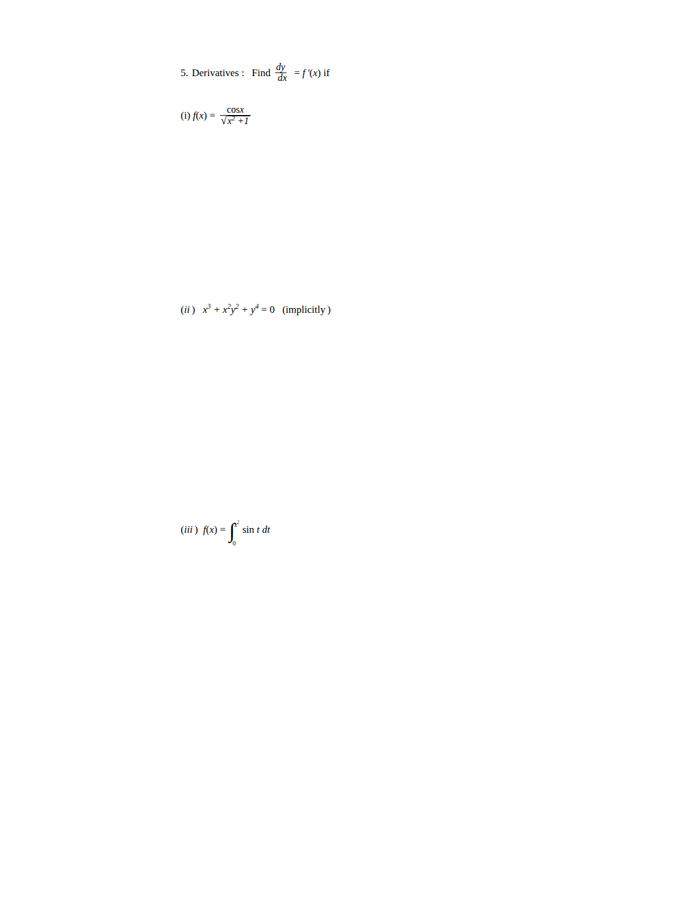5. Derivatives : Find dy dx = f ′(x) if
(i) f(x) = cos x x2 +1
(ii ) x3 + x2y2 + y4 = 0 (implicitly )
(iii ) f(x) = ∫x20 sin t dt